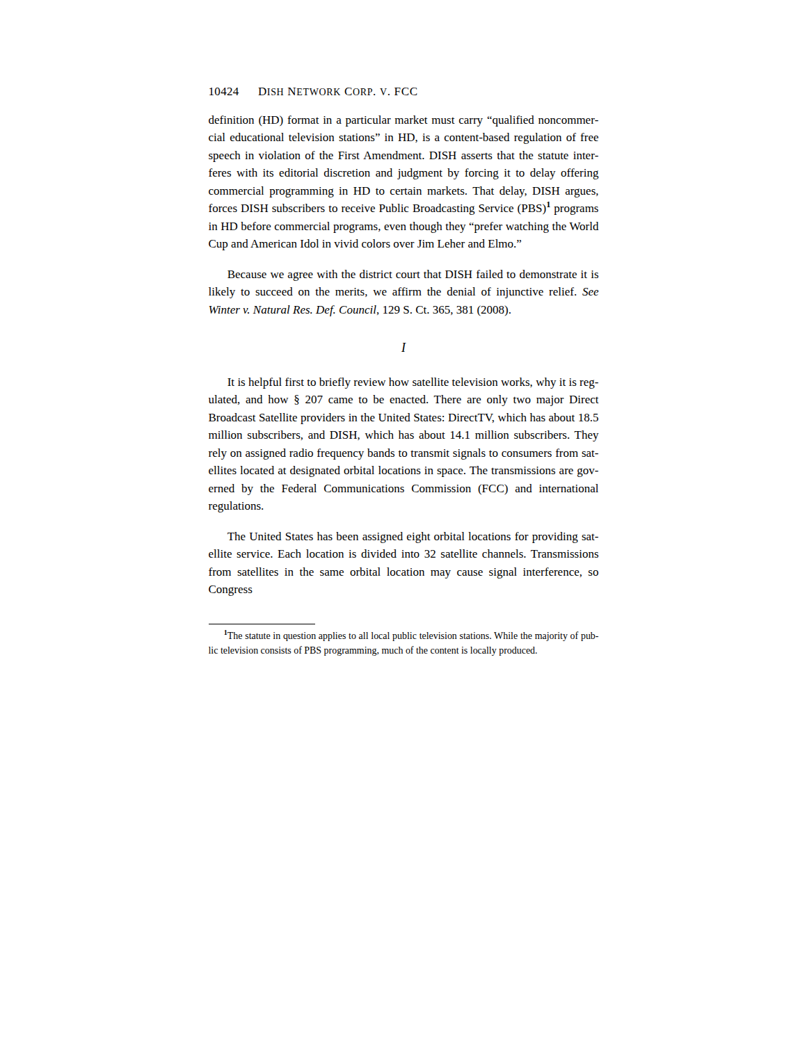10424 DISH NETWORK CORP. V. FCC
definition (HD) format in a particular market must carry “qualified noncommercial educational television stations” in HD, is a content-based regulation of free speech in violation of the First Amendment. DISH asserts that the statute interferes with its editorial discretion and judgment by forcing it to delay offering commercial programming in HD to certain markets. That delay, DISH argues, forces DISH subscribers to receive Public Broadcasting Service (PBS)1 programs in HD before commercial programs, even though they “prefer watching the World Cup and American Idol in vivid colors over Jim Leher and Elmo.”
Because we agree with the district court that DISH failed to demonstrate it is likely to succeed on the merits, we affirm the denial of injunctive relief. See Winter v. Natural Res. Def. Council, 129 S. Ct. 365, 381 (2008).
I
It is helpful first to briefly review how satellite television works, why it is regulated, and how § 207 came to be enacted. There are only two major Direct Broadcast Satellite providers in the United States: DirectTV, which has about 18.5 million subscribers, and DISH, which has about 14.1 million subscribers. They rely on assigned radio frequency bands to transmit signals to consumers from satellites located at designated orbital locations in space. The transmissions are governed by the Federal Communications Commission (FCC) and international regulations.
The United States has been assigned eight orbital locations for providing satellite service. Each location is divided into 32 satellite channels. Transmissions from satellites in the same orbital location may cause signal interference, so Congress
1The statute in question applies to all local public television stations. While the majority of public television consists of PBS programming, much of the content is locally produced.